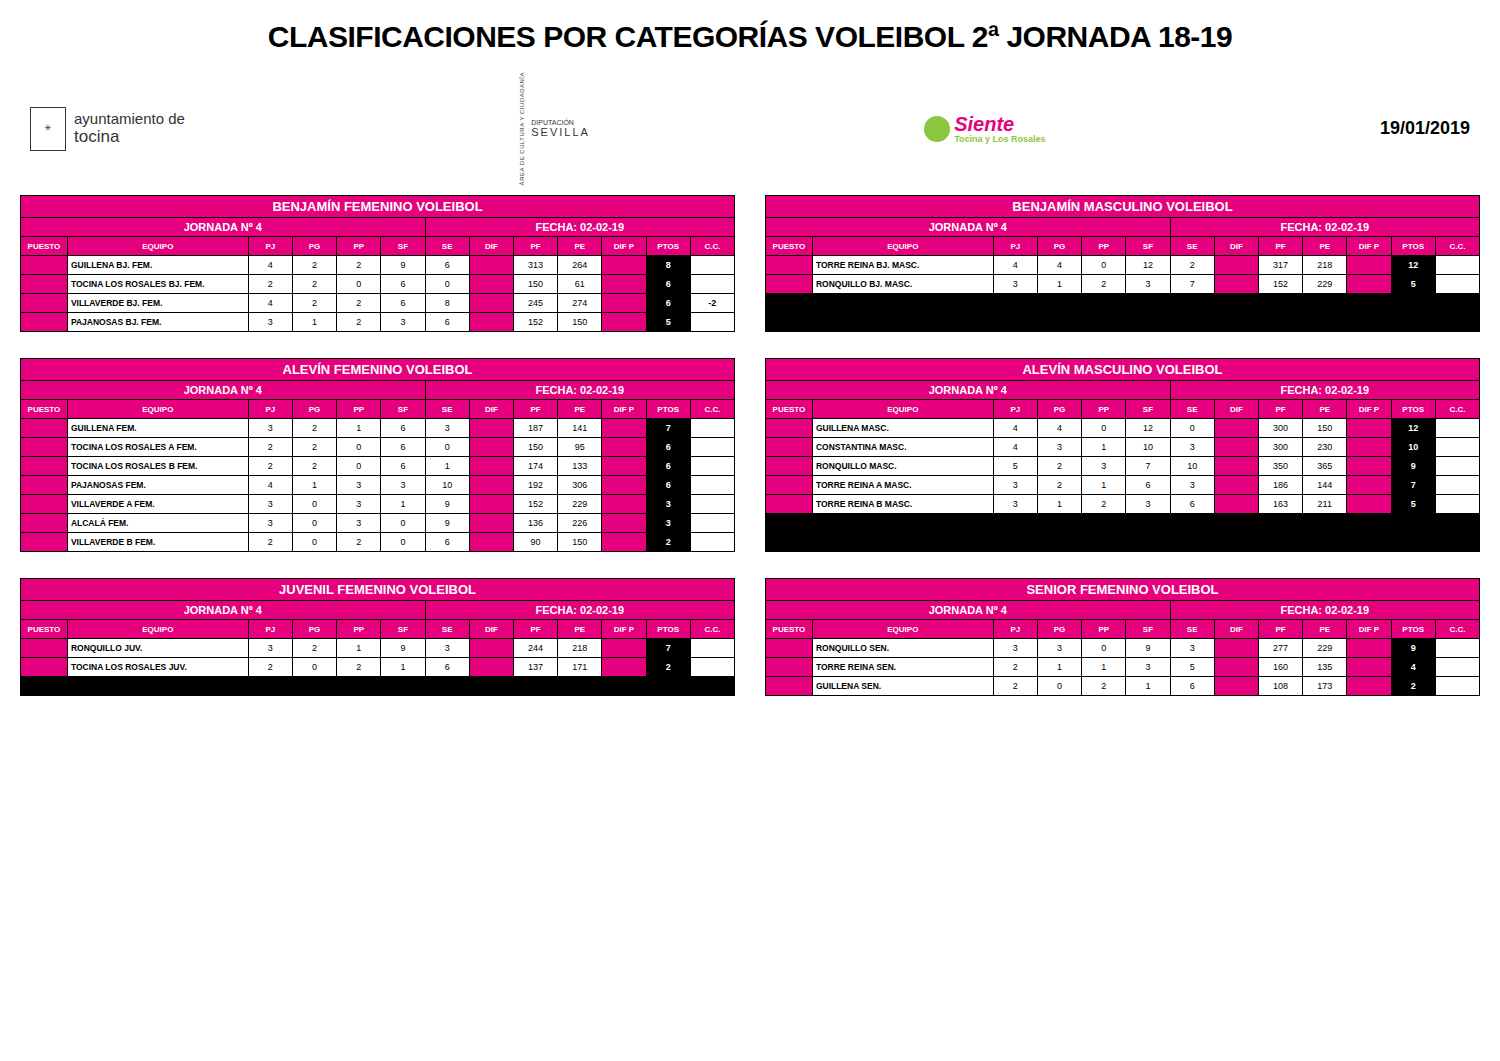CLASIFICACIONES POR CATEGORÍAS VOLEIBOL 2ª JORNADA 18-19
✳
ayuntamiento de
tocina
ÁREA DE CULTURA Y CIUDADANÍA
DIPUTACIÓN
SEVILLA
Siente
Tocina y Los Rosales
19/01/2019
BENJAMÍN FEMENINO VOLEIBOL
| JORNADA Nº 4 | FECHA: 02-02-19 |
| --- | --- |
| PUESTO | EQUIPO | PJ | PG | PP | SF | SE | DIF | PF | PE | DIF P | PTOS | C.C. |
| 1º | GUILLENA BJ. FEM. | 4 | 2 | 2 | 9 | 6 | 3 | 313 | 264 | 49 | 8 | |
| 2º | TOCINA LOS ROSALES BJ. FEM. | 2 | 2 | 0 | 6 | 0 | 6 | 150 | 61 | 89 | 6 | |
| 3º | VILLAVERDE BJ. FEM. | 4 | 2 | 2 | 6 | 8 | -2 | 245 | 274 | -29 | 6 | -2 |
| 4º | PAJANOSAS BJ. FEM. | 3 | 1 | 2 | 3 | 6 | -3 | 152 | 150 | 2 | 5 | |
BENJAMÍN MASCULINO VOLEIBOL
| JORNADA Nº 4 | FECHA: 02-02-19 |
| --- | --- |
| PUESTO | EQUIPO | PJ | PG | PP | SF | SE | DIF | PF | PE | DIF P | PTOS | C.C. |
| 1º | TORRE REINA BJ. MASC. | 4 | 4 | 0 | 12 | 2 | 10 | 317 | 218 | 99 | 12 | |
| 2º | RONQUILLO BJ. MASC. | 3 | 1 | 2 | 3 | 7 | -4 | 152 | 229 | -77 | 5 | |
ALEVÍN FEMENINO VOLEIBOL
| JORNADA Nº 4 | FECHA: 02-02-19 |
| --- | --- |
| PUESTO | EQUIPO | PJ | PG | PP | SF | SE | DIF | PF | PE | DIF P | PTOS | C.C. |
| 1º | GUILLENA FEM. | 3 | 2 | 1 | 6 | 3 | 3 | 187 | 141 | 46 | 7 | |
| 2º | TOCINA LOS ROSALES A FEM. | 2 | 2 | 0 | 6 | 0 | 6 | 150 | 95 | 55 | 6 | |
| 3º | TOCINA LOS ROSALES B FEM. | 2 | 2 | 0 | 6 | 1 | 5 | 174 | 133 | 41 | 6 | |
| 4º | PAJANOSAS FEM. | 4 | 1 | 3 | 3 | 10 | -7 | 192 | 306 | -114 | 6 | |
| 5º | VILLAVERDE A FEM. | 3 | 0 | 3 | 1 | 9 | -8 | 152 | 229 | -77 | 3 | |
| 6º | ALCALÁ FEM. | 3 | 0 | 3 | 0 | 9 | -9 | 136 | 226 | -90 | 3 | |
| 7º | VILLAVERDE B FEM. | 2 | 0 | 2 | 0 | 6 | -6 | 90 | 150 | -60 | 2 | |
ALEVÍN MASCULINO VOLEIBOL
| JORNADA Nº 4 | FECHA: 02-02-19 |
| --- | --- |
| PUESTO | EQUIPO | PJ | PG | PP | SF | SE | DIF | PF | PE | DIF P | PTOS | C.C. |
| 1º | GUILLENA MASC. | 4 | 4 | 0 | 12 | 0 | 12 | 300 | 150 | 150 | 12 | |
| 2º | CONSTANTINA MASC. | 4 | 3 | 1 | 10 | 3 | 7 | 300 | 230 | 70 | 10 | |
| 3º | RONQUILLO MASC. | 5 | 2 | 3 | 7 | 10 | -3 | 350 | 365 | -15 | 9 | |
| 4º | TORRE REINA A MASC. | 3 | 2 | 1 | 6 | 3 | 3 | 186 | 144 | 42 | 7 | |
| 5º | TORRE REINA B MASC. | 3 | 1 | 2 | 3 | 6 | -3 | 163 | 211 | -48 | 5 | |
JUVENIL FEMENINO VOLEIBOL
| JORNADA Nº 4 | FECHA: 02-02-19 |
| --- | --- |
| PUESTO | EQUIPO | PJ | PG | PP | SF | SE | DIF | PF | PE | DIF P | PTOS | C.C. |
| 1º | RONQUILLO JUV. | 3 | 2 | 1 | 9 | 3 | 6 | 244 | 218 | 26 | 7 | |
| 2º | TOCINA LOS ROSALES JUV. | 2 | 0 | 2 | 1 | 6 | -5 | 137 | 171 | -34 | 2 | |
SENIOR FEMENINO VOLEIBOL
| JORNADA Nº 4 | FECHA: 02-02-19 |
| --- | --- |
| PUESTO | EQUIPO | PJ | PG | PP | SF | SE | DIF | PF | PE | DIF P | PTOS | C.C. |
| 1º | RONQUILLO SEN. | 3 | 3 | 0 | 9 | 3 | 6 | 277 | 229 | 48 | 9 | |
| 2º | TORRE REINA SEN. | 2 | 1 | 1 | 3 | 5 | -2 | 160 | 135 | 25 | 4 | |
| 3º | GUILLENA SEN. | 2 | 0 | 2 | 1 | 6 | -5 | 108 | 173 | -65 | 2 | |